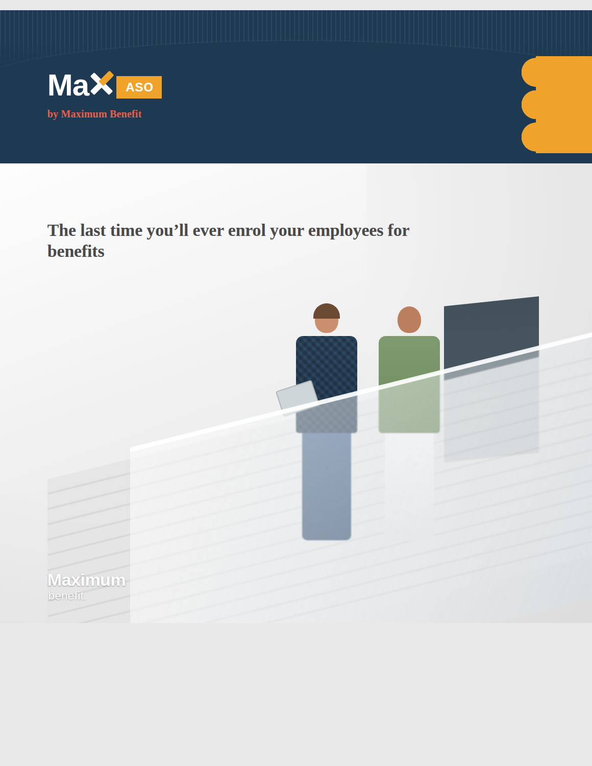Ma ASO
by Maximum Benefit
The last time you’ll ever enrol your employees for benefits
Maximum
benefit.